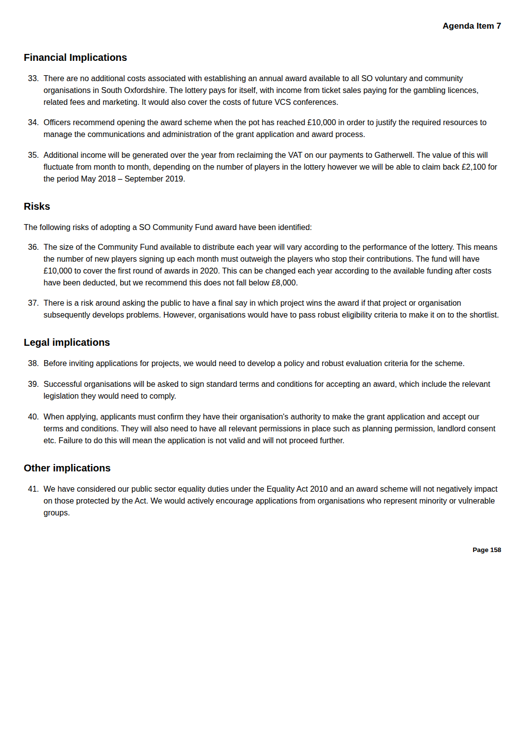Agenda Item 7
Financial Implications
There are no additional costs associated with establishing an annual award available to all SO voluntary and community organisations in South Oxfordshire. The lottery pays for itself, with income from ticket sales paying for the gambling licences, related fees and marketing. It would also cover the costs of future VCS conferences.
Officers recommend opening the award scheme when the pot has reached £10,000 in order to justify the required resources to manage the communications and administration of the grant application and award process.
Additional income will be generated over the year from reclaiming the VAT on our payments to Gatherwell. The value of this will fluctuate from month to month, depending on the number of players in the lottery however we will be able to claim back £2,100 for the period May 2018 – September 2019.
Risks
The following risks of adopting a SO Community Fund award have been identified:
The size of the Community Fund available to distribute each year will vary according to the performance of the lottery. This means the number of new players signing up each month must outweigh the players who stop their contributions. The fund will have £10,000 to cover the first round of awards in 2020. This can be changed each year according to the available funding after costs have been deducted, but we recommend this does not fall below £8,000.
There is a risk around asking the public to have a final say in which project wins the award if that project or organisation subsequently develops problems. However, organisations would have to pass robust eligibility criteria to make it on to the shortlist.
Legal implications
Before inviting applications for projects, we would need to develop a policy and robust evaluation criteria for the scheme.
Successful organisations will be asked to sign standard terms and conditions for accepting an award, which include the relevant legislation they would need to comply.
When applying, applicants must confirm they have their organisation's authority to make the grant application and accept our terms and conditions. They will also need to have all relevant permissions in place such as planning permission, landlord consent etc. Failure to do this will mean the application is not valid and will not proceed further.
Other implications
We have considered our public sector equality duties under the Equality Act 2010 and an award scheme will not negatively impact on those protected by the Act. We would actively encourage applications from organisations who represent minority or vulnerable groups.
Page 158